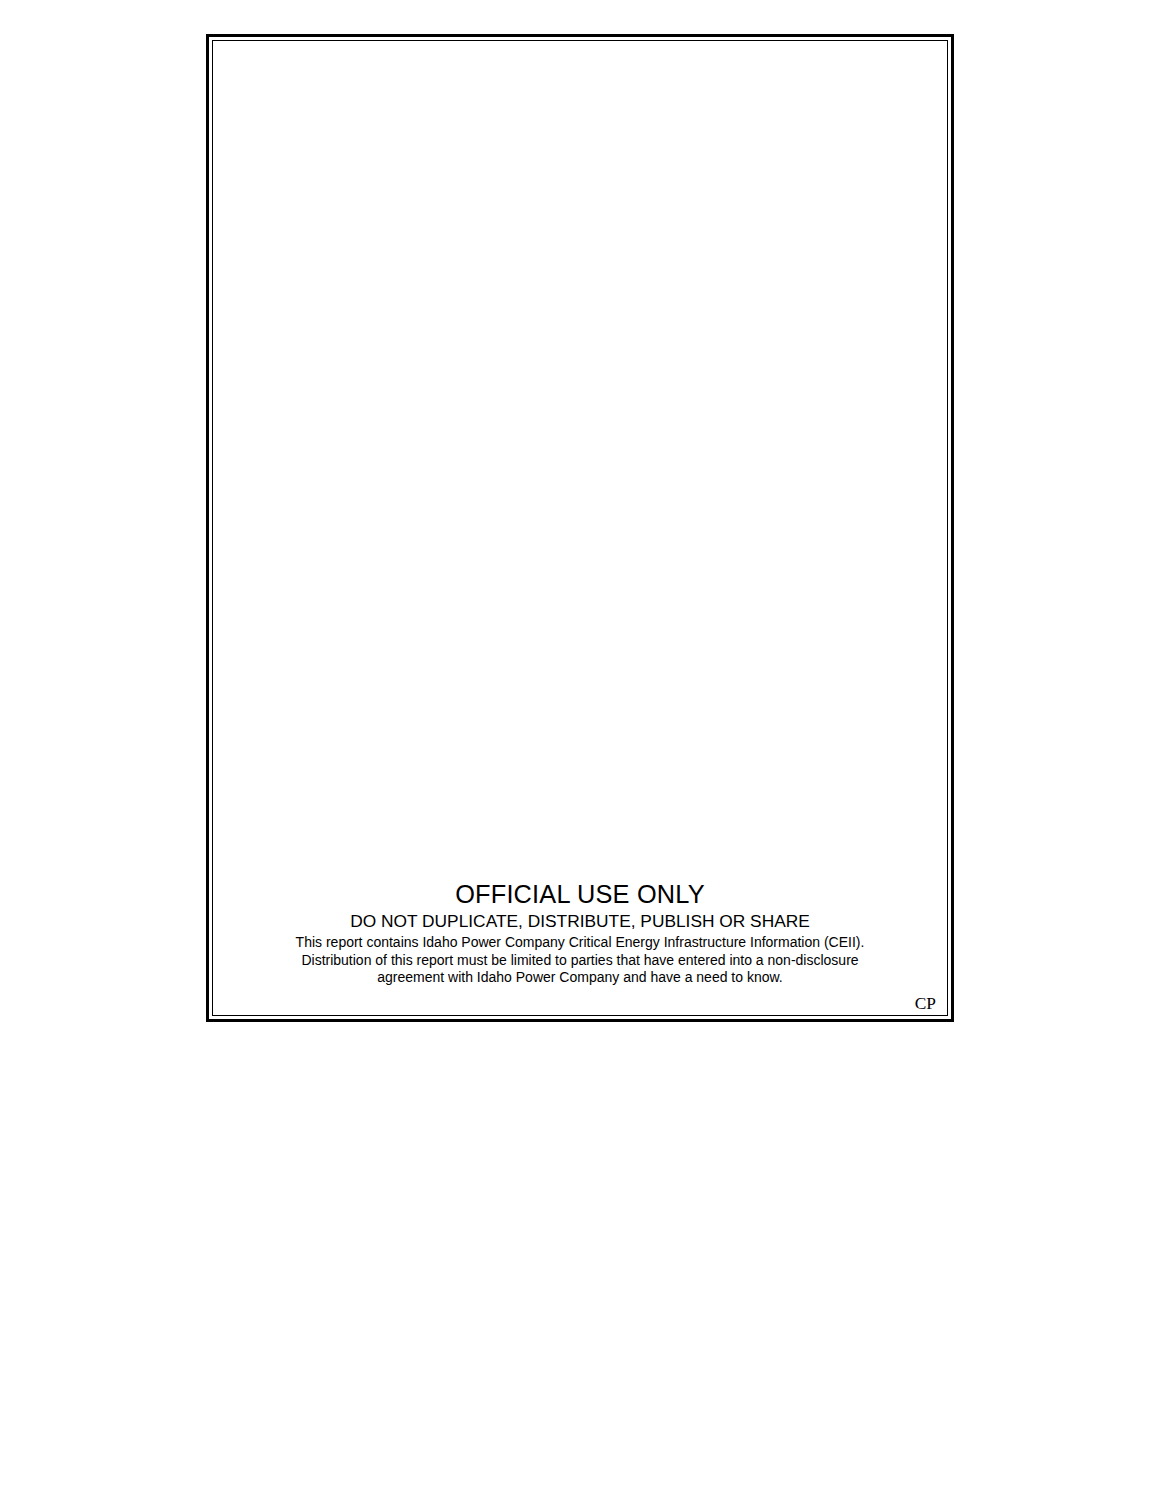OFFICIAL USE ONLY
DO NOT DUPLICATE, DISTRIBUTE, PUBLISH OR SHARE
This report contains Idaho Power Company Critical Energy Infrastructure Information (CEII).
Distribution of this report must be limited to parties that have entered into a non-disclosure
agreement with Idaho Power Company and have a need to know.
CP